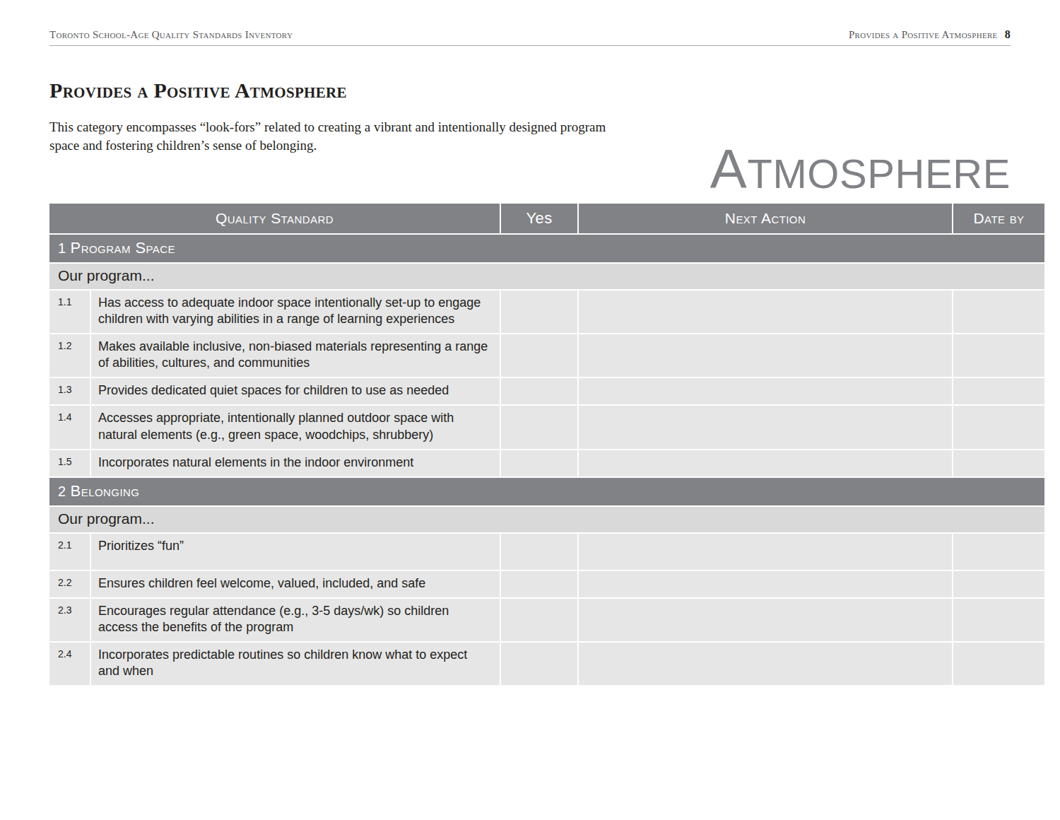Toronto School-Age Quality Standards Inventory
Provides a Positive Atmosphere 8
Provides a Positive Atmosphere
This category encompasses “look-fors” related to creating a vibrant and intentionally designed program space and fostering children’s sense of belonging.
Atmosphere
| Quality Standard | Yes | Next Action | Date by |
| --- | --- | --- | --- |
| 1 Program Space |
| Our program... |
| 1.1 | Has access to adequate indoor space intentionally set-up to engage children with varying abilities in a range of learning experiences | | | |
| 1.2 | Makes available inclusive, non-biased materials representing a range of abilities, cultures, and communities | | | |
| 1.3 | Provides dedicated quiet spaces for children to use as needed | | | |
| 1.4 | Accesses appropriate, intentionally planned outdoor space with natural elements (e.g., green space, woodchips, shrubbery) | | | |
| 1.5 | Incorporates natural elements in the indoor environment | | | |
| 2 Belonging |
| Our program... |
| 2.1 | Prioritizes “fun” | | | |
| 2.2 | Ensures children feel welcome, valued, included, and safe | | | |
| 2.3 | Encourages regular attendance (e.g., 3-5 days/wk) so children access the benefits of the program | | | |
| 2.4 | Incorporates predictable routines so children know what to expect and when | | | |